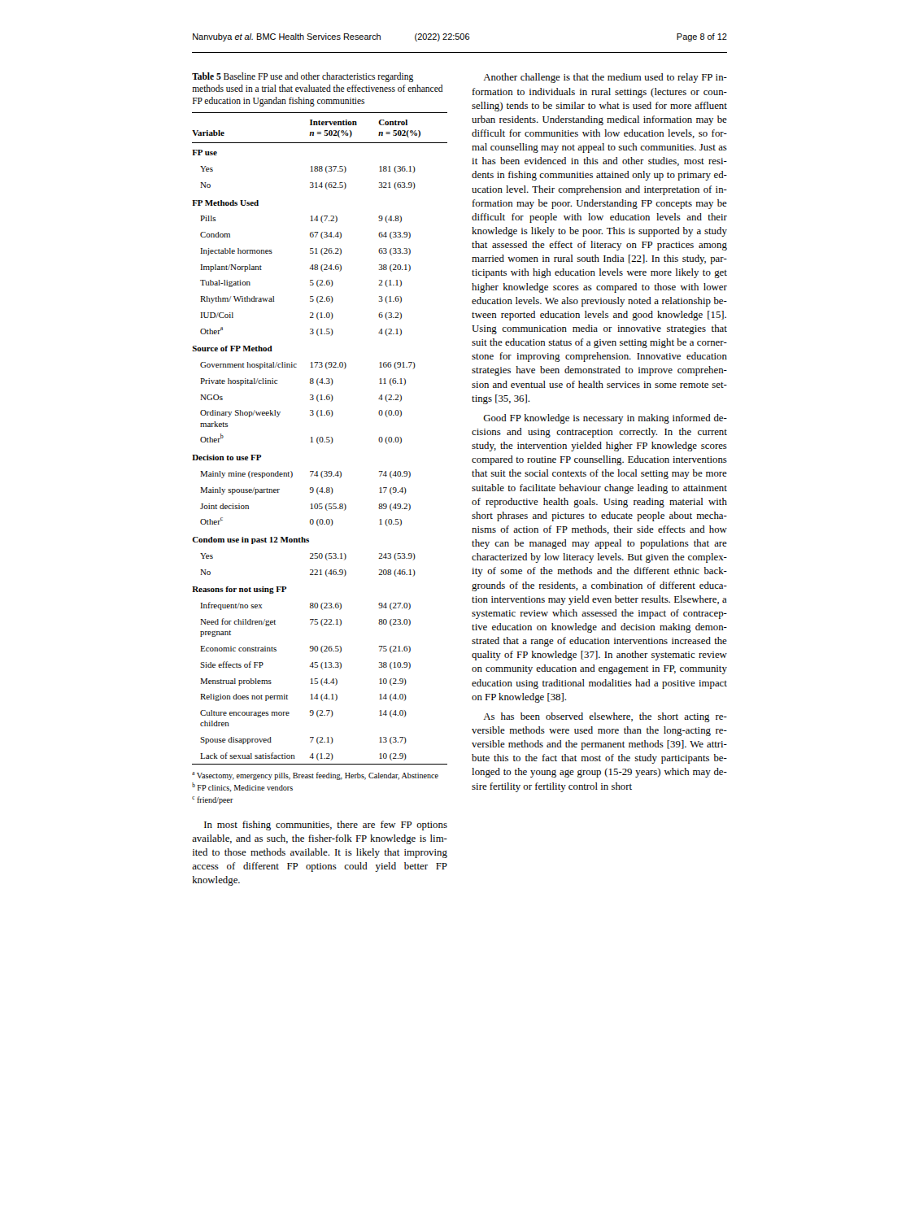Nanvubya et al. BMC Health Services Research (2022) 22:506
Page 8 of 12
Table 5 Baseline FP use and other characteristics regarding methods used in a trial that evaluated the effectiveness of enhanced FP education in Ugandan fishing communities
| Variable | Intervention n = 502(%) | Control n = 502(%) |
| --- | --- | --- |
| FP use |
| Yes | 188 (37.5) | 181 (36.1) |
| No | 314 (62.5) | 321 (63.9) |
| FP Methods Used |
| Pills | 14 (7.2) | 9 (4.8) |
| Condom | 67 (34.4) | 64 (33.9) |
| Injectable hormones | 51 (26.2) | 63 (33.3) |
| Implant/Norplant | 48 (24.6) | 38 (20.1) |
| Tubal-ligation | 5 (2.6) | 2 (1.1) |
| Rhythm/ Withdrawal | 5 (2.6) | 3 (1.6) |
| IUD/Coil | 2 (1.0) | 6 (3.2) |
| Other a | 3 (1.5) | 4 (2.1) |
| Source of FP Method |
| Government hospital/clinic | 173 (92.0) | 166 (91.7) |
| Private hospital/clinic | 8 (4.3) | 11 (6.1) |
| NGOs | 3 (1.6) | 4 (2.2) |
| Ordinary Shop/weekly markets | 3 (1.6) | 0 (0.0) |
| Other b | 1 (0.5) | 0 (0.0) |
| Decision to use FP |
| Mainly mine (respondent) | 74 (39.4) | 74 (40.9) |
| Mainly spouse/partner | 9 (4.8) | 17 (9.4) |
| Joint decision | 105 (55.8) | 89 (49.2) |
| Other c | 0 (0.0) | 1 (0.5) |
| Condom use in past 12 Months |
| Yes | 250 (53.1) | 243 (53.9) |
| No | 221 (46.9) | 208 (46.1) |
| Reasons for not using FP |
| Infrequent/no sex | 80 (23.6) | 94 (27.0) |
| Need for children/get pregnant | 75 (22.1) | 80 (23.0) |
| Economic constraints | 90 (26.5) | 75 (21.6) |
| Side effects of FP | 45 (13.3) | 38 (10.9) |
| Menstrual problems | 15 (4.4) | 10 (2.9) |
| Religion does not permit | 14 (4.1) | 14 (4.0) |
| Culture encourages more children | 9 (2.7) | 14 (4.0) |
| Spouse disapproved | 7 (2.1) | 13 (3.7) |
| Lack of sexual satisfaction | 4 (1.2) | 10 (2.9) |
a Vasectomy, emergency pills, Breast feeding, Herbs, Calendar, Abstinence
b FP clinics, Medicine vendors
c friend/peer
In most fishing communities, there are few FP options available, and as such, the fisher-folk FP knowledge is limited to those methods available. It is likely that improving access of different FP options could yield better FP knowledge.
Another challenge is that the medium used to relay FP information to individuals in rural settings (lectures or counselling) tends to be similar to what is used for more affluent urban residents. Understanding medical information may be difficult for communities with low education levels, so formal counselling may not appeal to such communities. Just as it has been evidenced in this and other studies, most residents in fishing communities attained only up to primary education level. Their comprehension and interpretation of information may be poor. Understanding FP concepts may be difficult for people with low education levels and their knowledge is likely to be poor. This is supported by a study that assessed the effect of literacy on FP practices among married women in rural south India [22]. In this study, participants with high education levels were more likely to get higher knowledge scores as compared to those with lower education levels. We also previously noted a relationship between reported education levels and good knowledge [15]. Using communication media or innovative strategies that suit the education status of a given setting might be a cornerstone for improving comprehension. Innovative education strategies have been demonstrated to improve comprehension and eventual use of health services in some remote settings [35, 36].
Good FP knowledge is necessary in making informed decisions and using contraception correctly. In the current study, the intervention yielded higher FP knowledge scores compared to routine FP counselling. Education interventions that suit the social contexts of the local setting may be more suitable to facilitate behaviour change leading to attainment of reproductive health goals. Using reading material with short phrases and pictures to educate people about mechanisms of action of FP methods, their side effects and how they can be managed may appeal to populations that are characterized by low literacy levels. But given the complexity of some of the methods and the different ethnic backgrounds of the residents, a combination of different education interventions may yield even better results. Elsewhere, a systematic review which assessed the impact of contraceptive education on knowledge and decision making demonstrated that a range of education interventions increased the quality of FP knowledge [37]. In another systematic review on community education and engagement in FP, community education using traditional modalities had a positive impact on FP knowledge [38].
As has been observed elsewhere, the short acting reversible methods were used more than the long-acting reversible methods and the permanent methods [39]. We attribute this to the fact that most of the study participants belonged to the young age group (15-29 years) which may desire fertility or fertility control in short